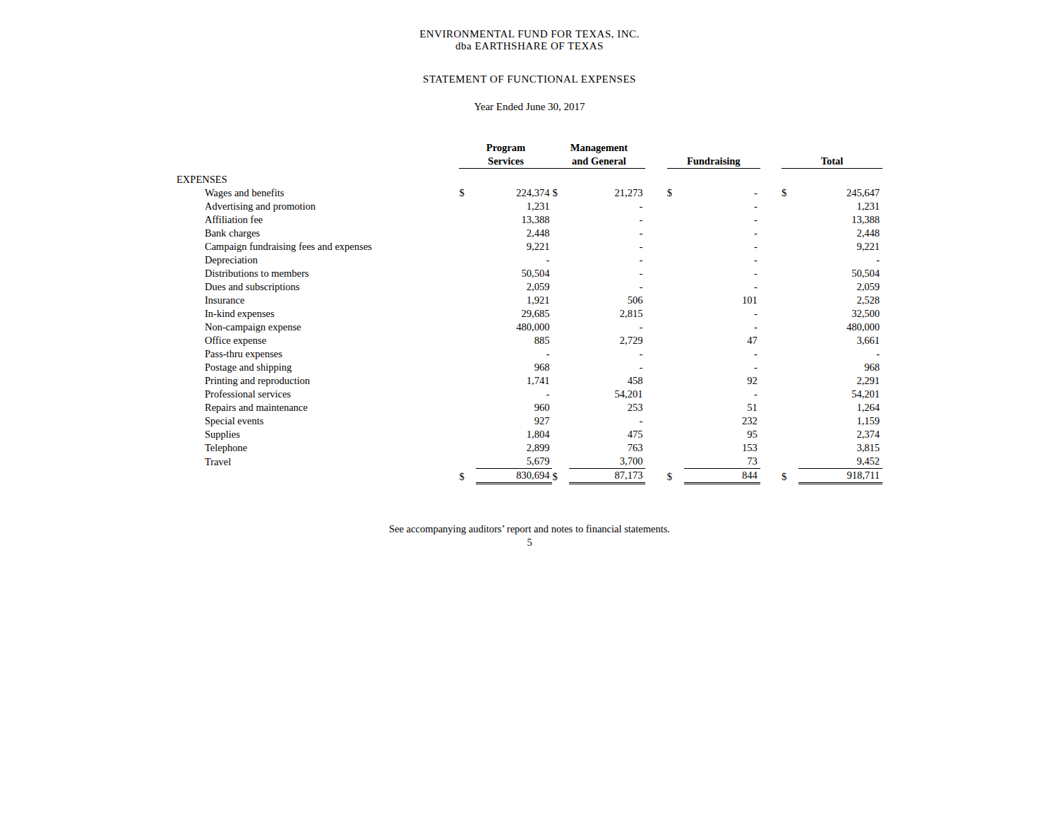ENVIRONMENTAL FUND FOR TEXAS, INC.
dba EARTHSHARE OF TEXAS
STATEMENT OF FUNCTIONAL EXPENSES
Year Ended June 30, 2017
| | Program | Management | | | | |
| | Services | and General | | Fundraising | | Total |
| EXPENSES | |
| Wages and benefits | $ | 224,374 | $ | 21,273 | | $ | - | | $ | 245,647 |
| Advertising and promotion | | 1,231 | | - | | | - | | | 1,231 |
| Affiliation fee | | 13,388 | | - | | | - | | | 13,388 |
| Bank charges | | 2,448 | | - | | | - | | | 2,448 |
| Campaign fundraising fees and expenses | | 9,221 | | - | | | - | | | 9,221 |
| Depreciation | | - | | - | | | - | | | - |
| Distributions to members | | 50,504 | | - | | | - | | | 50,504 |
| Dues and subscriptions | | 2,059 | | - | | | - | | | 2,059 |
| Insurance | | 1,921 | | 506 | | | 101 | | | 2,528 |
| In-kind expenses | | 29,685 | | 2,815 | | | - | | | 32,500 |
| Non-campaign expense | | 480,000 | | - | | | - | | | 480,000 |
| Office expense | | 885 | | 2,729 | | | 47 | | | 3,661 |
| Pass-thru expenses | | - | | - | | | - | | | - |
| Postage and shipping | | 968 | | - | | | - | | | 968 |
| Printing and reproduction | | 1,741 | | 458 | | | 92 | | | 2,291 |
| Professional services | | - | | 54,201 | | | - | | | 54,201 |
| Repairs and maintenance | | 960 | | 253 | | | 51 | | | 1,264 |
| Special events | | 927 | | - | | | 232 | | | 1,159 |
| Supplies | | 1,804 | | 475 | | | 95 | | | 2,374 |
| Telephone | | 2,899 | | 763 | | | 153 | | | 3,815 |
| Travel | | 5,679 | | 3,700 | | | 73 | | | 9,452 |
| | $ | 830,694 | $ | 87,173 | | $ | 844 | | $ | 918,711 |
See accompanying auditors’ report and notes to financial statements.
5